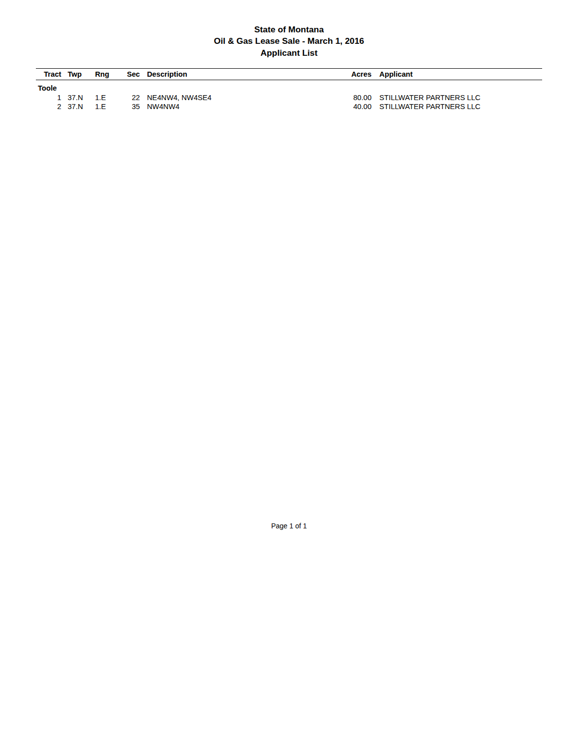State of Montana
Oil & Gas Lease Sale - March 1, 2016
Applicant List
| Tract | Twp | Rng | Sec | Description | Acres | Applicant |
| --- | --- | --- | --- | --- | --- | --- |
| Toole |
| 1 | 37.N | 1.E | 22 | NE4NW4, NW4SE4 | 80.00 | STILLWATER PARTNERS LLC |
| 2 | 37.N | 1.E | 35 | NW4NW4 | 40.00 | STILLWATER PARTNERS LLC |
Page 1 of 1